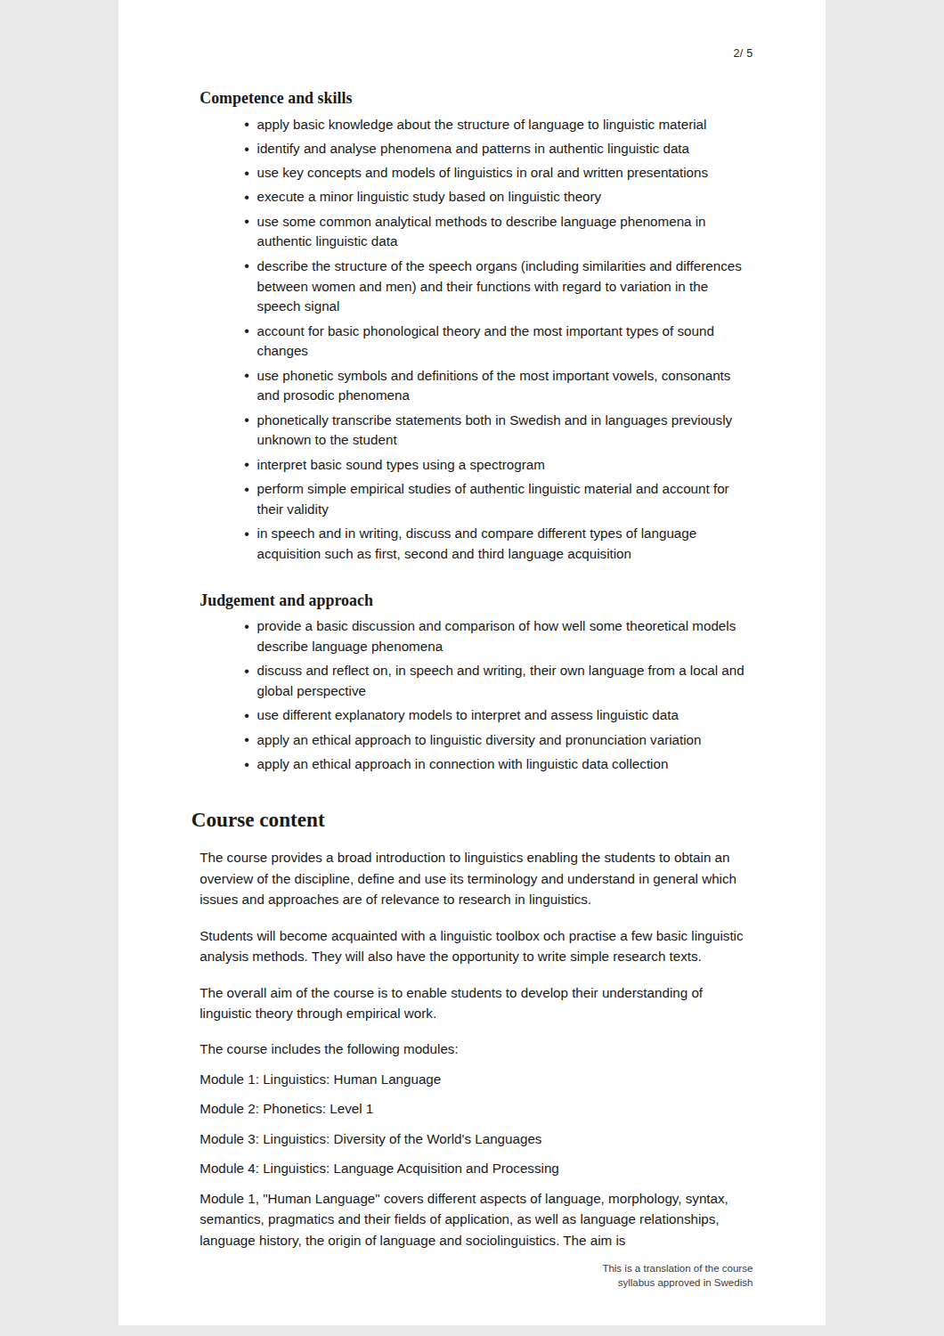2/ 5
Competence and skills
apply basic knowledge about the structure of language to linguistic material
identify and analyse phenomena and patterns in authentic linguistic data
use key concepts and models of linguistics in oral and written presentations
execute a minor linguistic study based on linguistic theory
use some common analytical methods to describe language phenomena in authentic linguistic data
describe the structure of the speech organs (including similarities and differences between women and men) and their functions with regard to variation in the speech signal
account for basic phonological theory and the most important types of sound changes
use phonetic symbols and definitions of the most important vowels, consonants and prosodic phenomena
phonetically transcribe statements both in Swedish and in languages previously unknown to the student
interpret basic sound types using a spectrogram
perform simple empirical studies of authentic linguistic material and account for their validity
in speech and in writing, discuss and compare different types of language acquisition such as first, second and third language acquisition
Judgement and approach
provide a basic discussion and comparison of how well some theoretical models describe language phenomena
discuss and reflect on, in speech and writing, their own language from a local and global perspective
use different explanatory models to interpret and assess linguistic data
apply an ethical approach to linguistic diversity and pronunciation variation
apply an ethical approach in connection with linguistic data collection
Course content
The course provides a broad introduction to linguistics enabling the students to obtain an overview of the discipline, define and use its terminology and understand in general which issues and approaches are of relevance to research in linguistics.
Students will become acquainted with a linguistic toolbox och practise a few basic linguistic analysis methods. They will also have the opportunity to write simple research texts.
The overall aim of the course is to enable students to develop their understanding of linguistic theory through empirical work.
The course includes the following modules:
Module 1: Linguistics: Human Language
Module 2: Phonetics: Level 1
Module 3: Linguistics: Diversity of the World's Languages
Module 4: Linguistics: Language Acquisition and Processing
Module 1, "Human Language" covers different aspects of language, morphology, syntax, semantics, pragmatics and their fields of application, as well as language relationships, language history, the origin of language and sociolinguistics. The aim is
This is a translation of the course
syllabus approved in Swedish